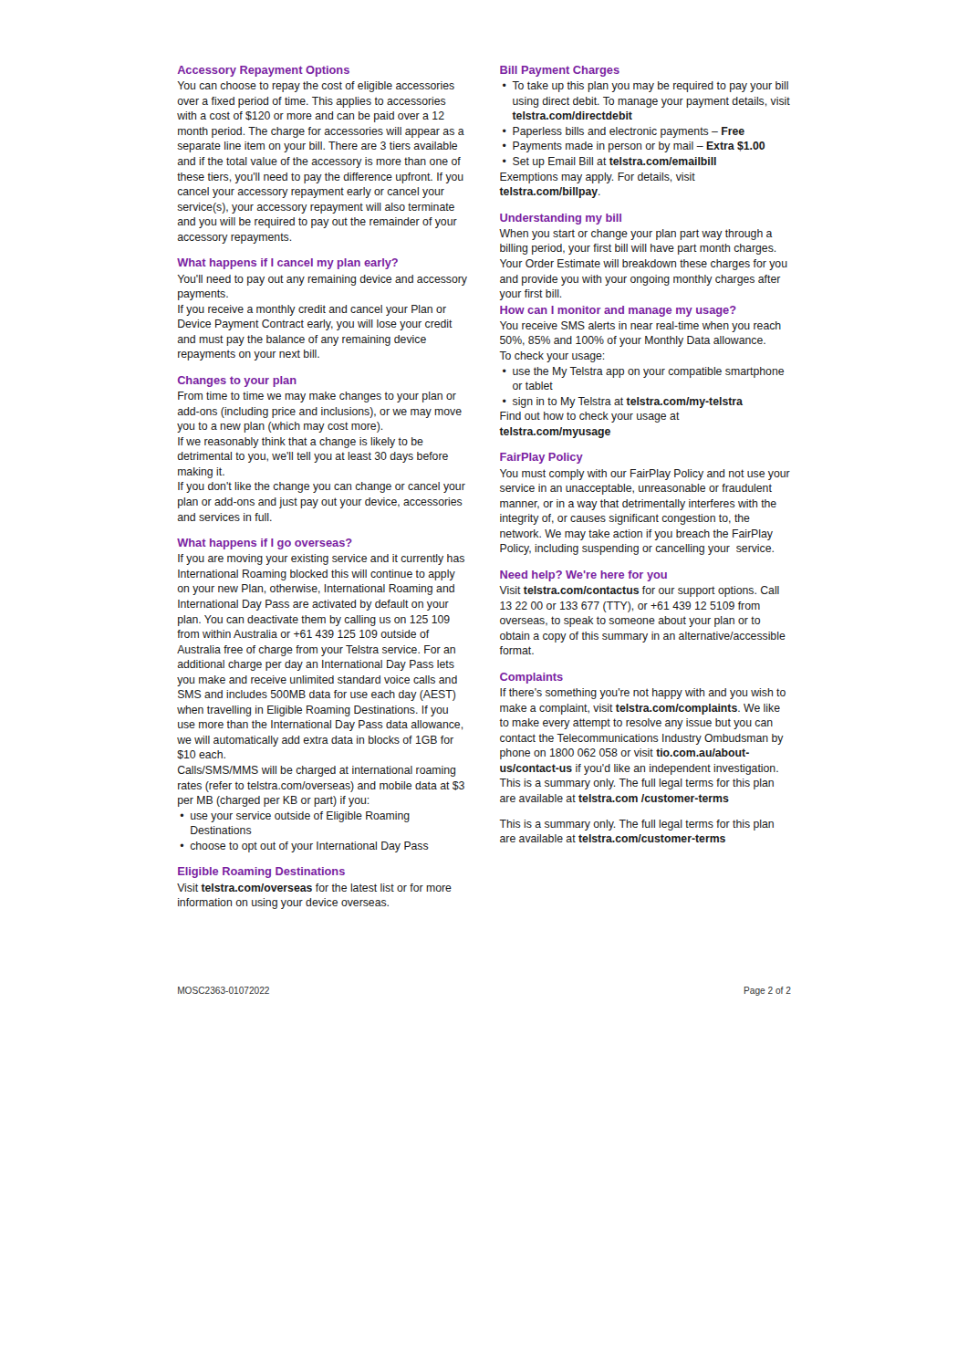Accessory Repayment Options
You can choose to repay the cost of eligible accessories over a fixed period of time. This applies to accessories with a cost of $120 or more and can be paid over a 12 month period. The charge for accessories will appear as a separate line item on your bill. There are 3 tiers available and if the total value of the accessory is more than one of these tiers, you'll need to pay the difference upfront. If you cancel your accessory repayment early or cancel your service(s), your accessory repayment will also terminate and you will be required to pay out the remainder of your accessory repayments.
What happens if I cancel my plan early?
You'll need to pay out any remaining device and accessory payments.
If you receive a monthly credit and cancel your Plan or Device Payment Contract early, you will lose your credit and must pay the balance of any remaining device repayments on your next bill.
Changes to your plan
From time to time we may make changes to your plan or add-ons (including price and inclusions), or we may move you to a new plan (which may cost more).
If we reasonably think that a change is likely to be detrimental to you, we'll tell you at least 30 days before making it.
If you don't like the change you can change or cancel your plan or add-ons and just pay out your device, accessories and services in full.
What happens if I go overseas?
If you are moving your existing service and it currently has International Roaming blocked this will continue to apply on your new Plan, otherwise, International Roaming and International Day Pass are activated by default on your plan. You can deactivate them by calling us on 125 109 from within Australia or +61 439 125 109 outside of Australia free of charge from your Telstra service. For an additional charge per day an International Day Pass lets you make and receive unlimited standard voice calls and SMS and includes 500MB data for use each day (AEST) when travelling in Eligible Roaming Destinations. If you use more than the International Day Pass data allowance, we will automatically add extra data in blocks of 1GB for $10 each.
Calls/SMS/MMS will be charged at international roaming rates (refer to telstra.com/overseas) and mobile data at $3 per MB (charged per KB or part) if you:
use your service outside of Eligible Roaming Destinations
choose to opt out of your International Day Pass
Eligible Roaming Destinations
Visit telstra.com/overseas for the latest list or for more information on using your device overseas.
Bill Payment Charges
To take up this plan you may be required to pay your bill using direct debit. To manage your payment details, visit telstra.com/directdebit
Paperless bills and electronic payments – Free
Payments made in person or by mail – Extra $1.00
Set up Email Bill at telstra.com/emailbill
Exemptions may apply. For details, visit telstra.com/billpay.
Understanding my bill
When you start or change your plan part way through a billing period, your first bill will have part month charges. Your Order Estimate will breakdown these charges for you and provide you with your ongoing monthly charges after your first bill.
How can I monitor and manage my usage?
You receive SMS alerts in near real-time when you reach 50%, 85% and 100% of your Monthly Data allowance.
To check your usage:
use the My Telstra app on your compatible smartphone or tablet
sign in to My Telstra at telstra.com/my-telstra
Find out how to check your usage at telstra.com/myusage
FairPlay Policy
You must comply with our FairPlay Policy and not use your service in an unacceptable, unreasonable or fraudulent manner, or in a way that detrimentally interferes with the integrity of, or causes significant congestion to, the network. We may take action if you breach the FairPlay Policy, including suspending or cancelling your service.
Need help? We're here for you
Visit telstra.com/contactus for our support options. Call 13 22 00 or 133 677 (TTY), or +61 439 12 5109 from overseas, to speak to someone about your plan or to obtain a copy of this summary in an alternative/accessible format.
Complaints
If there's something you're not happy with and you wish to make a complaint, visit telstra.com/complaints. We like to make every attempt to resolve any issue but you can contact the Telecommunications Industry Ombudsman by phone on 1800 062 058 or visit tio.com.au/about-us/contact-us if you'd like an independent investigation. This is a summary only. The full legal terms for this plan are available at telstra.com /customer-terms
This is a summary only. The full legal terms for this plan are available at telstra.com/customer-terms
MOSC2363-01072022
Page 2 of 2